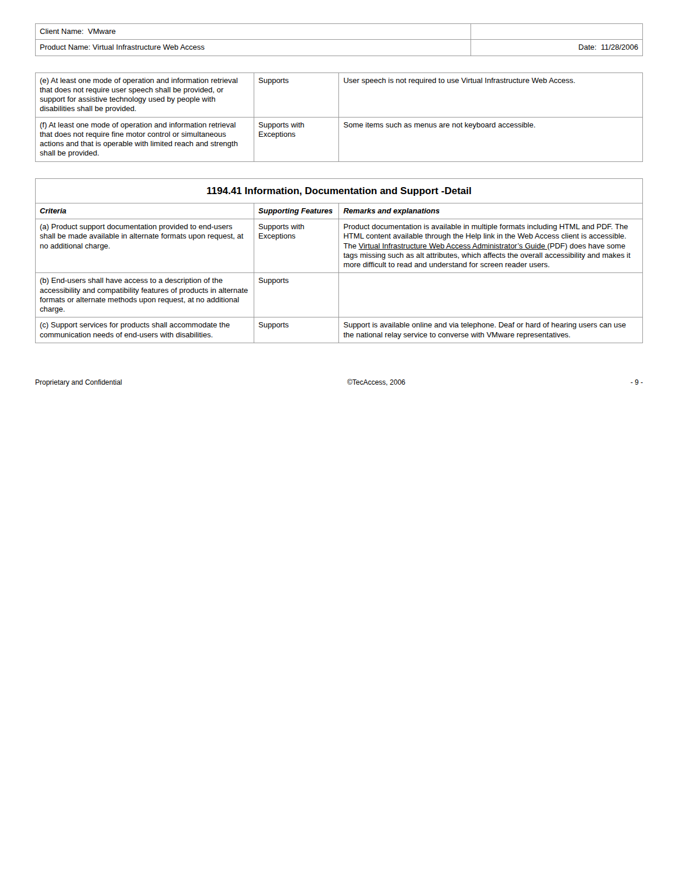| Client Name: VMware | |
| Product Name: Virtual Infrastructure Web Access | Date: 11/28/2006 |
| (e) At least one mode of operation and information retrieval that does not require user speech shall be provided, or support for assistive technology used by people with disabilities shall be provided. | Supports | User speech is not required to use Virtual Infrastructure Web Access. |
| (f) At least one mode of operation and information retrieval that does not require fine motor control or simultaneous actions and that is operable with limited reach and strength shall be provided. | Supports with Exceptions | Some items such as menus are not keyboard accessible. |
| 1194.41 Information, Documentation and Support -Detail |
| Criteria | Supporting Features | Remarks and explanations |
| (a) Product support documentation provided to end-users shall be made available in alternate formats upon request, at no additional charge. | Supports with Exceptions | Product documentation is available in multiple formats including HTML and PDF. The HTML content available through the Help link in the Web Access client is accessible. The Virtual Infrastructure Web Access Administrator’s Guide (PDF) does have some tags missing such as alt attributes, which affects the overall accessibility and makes it more difficult to read and understand for screen reader users. |
| (b) End-users shall have access to a description of the accessibility and compatibility features of products in alternate formats or alternate methods upon request, at no additional charge. | Supports | |
| (c) Support services for products shall accommodate the communication needs of end-users with disabilities. | Supports | Support is available online and via telephone. Deaf or hard of hearing users can use the national relay service to converse with VMware representatives. |
Proprietary and Confidential
©TecAccess, 2006
- 9 -